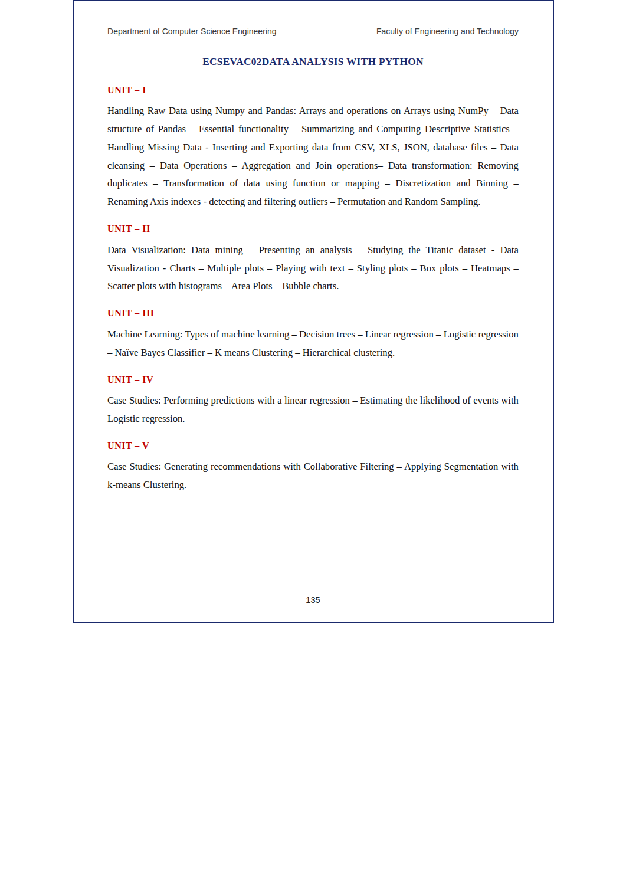Department of Computer Science Engineering Faculty of Engineering and Technology
ECSEVAC02DATA ANALYSIS WITH PYTHON
UNIT – I
Handling Raw Data using Numpy and Pandas: Arrays and operations on Arrays using NumPy – Data structure of Pandas – Essential functionality – Summarizing and Computing Descriptive Statistics – Handling Missing Data - Inserting and Exporting data from CSV, XLS, JSON, database files – Data cleansing – Data Operations – Aggregation and Join operations– Data transformation: Removing duplicates – Transformation of data using function or mapping – Discretization and Binning – Renaming Axis indexes - detecting and filtering outliers – Permutation and Random Sampling.
UNIT – II
Data Visualization: Data mining – Presenting an analysis – Studying the Titanic dataset - Data Visualization - Charts – Multiple plots – Playing with text – Styling plots – Box plots – Heatmaps – Scatter plots with histograms – Area Plots – Bubble charts.
UNIT – III
Machine Learning: Types of machine learning – Decision trees – Linear regression – Logistic regression – Naïve Bayes Classifier – K means Clustering – Hierarchical clustering.
UNIT – IV
Case Studies: Performing predictions with a linear regression – Estimating the likelihood of events with Logistic regression.
UNIT – V
Case Studies: Generating recommendations with Collaborative Filtering – Applying Segmentation with k-means Clustering.
135